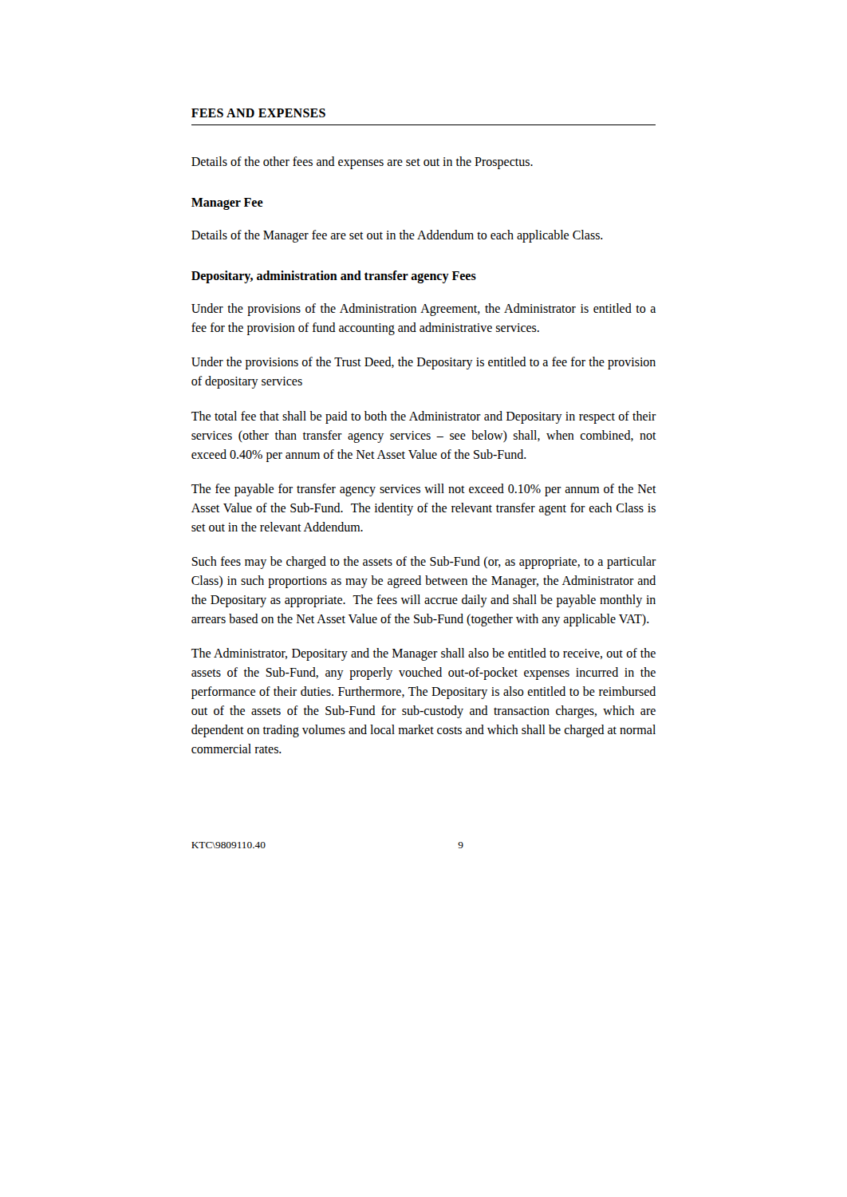FEES AND EXPENSES
Details of the other fees and expenses are set out in the Prospectus.
Manager Fee
Details of the Manager fee are set out in the Addendum to each applicable Class.
Depositary, administration and transfer agency Fees
Under the provisions of the Administration Agreement, the Administrator is entitled to a fee for the provision of fund accounting and administrative services.
Under the provisions of the Trust Deed, the Depositary is entitled to a fee for the provision of depositary services
The total fee that shall be paid to both the Administrator and Depositary in respect of their services (other than transfer agency services – see below) shall, when combined, not exceed 0.40% per annum of the Net Asset Value of the Sub-Fund.
The fee payable for transfer agency services will not exceed 0.10% per annum of the Net Asset Value of the Sub-Fund. The identity of the relevant transfer agent for each Class is set out in the relevant Addendum.
Such fees may be charged to the assets of the Sub-Fund (or, as appropriate, to a particular Class) in such proportions as may be agreed between the Manager, the Administrator and the Depositary as appropriate. The fees will accrue daily and shall be payable monthly in arrears based on the Net Asset Value of the Sub-Fund (together with any applicable VAT).
The Administrator, Depositary and the Manager shall also be entitled to receive, out of the assets of the Sub-Fund, any properly vouched out-of-pocket expenses incurred in the performance of their duties. Furthermore, The Depositary is also entitled to be reimbursed out of the assets of the Sub-Fund for sub-custody and transaction charges, which are dependent on trading volumes and local market costs and which shall be charged at normal commercial rates.
KTC\9809110.40
9